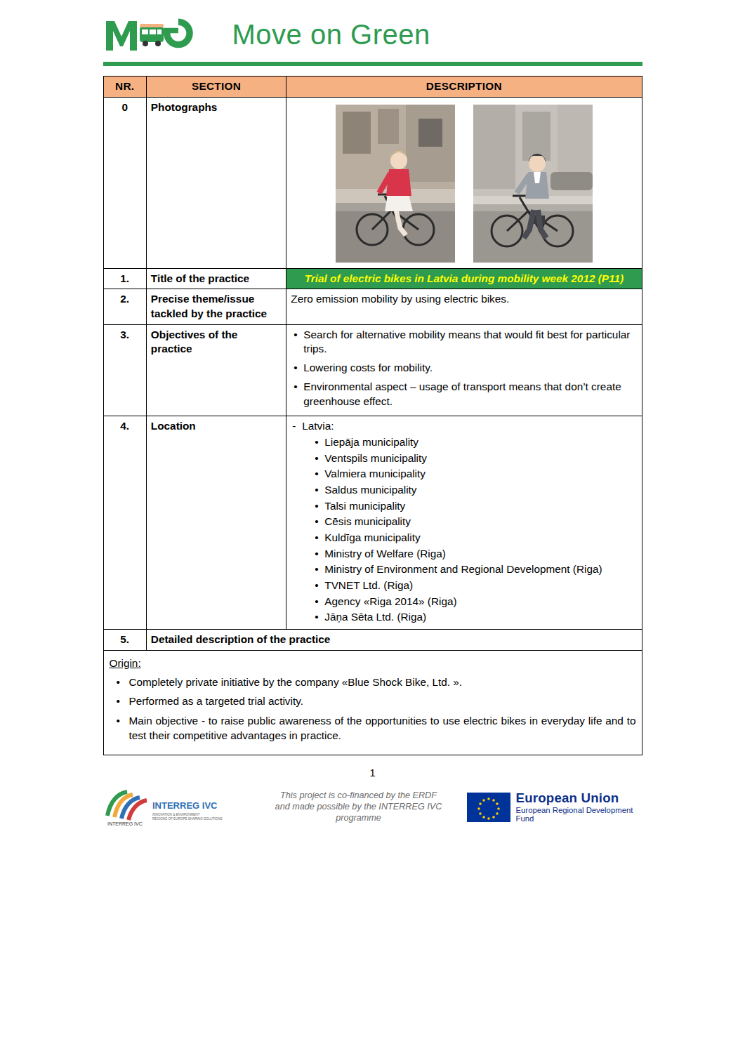Move on Green
| NR. | SECTION | DESCRIPTION |
| --- | --- | --- |
| 0 | Photographs | |
| 1. | Title of the practice | Trial of electric bikes in Latvia during mobility week 2012 (P11) |
| 2. | Precise theme/issue tackled by the practice | Zero emission mobility by using electric bikes. |
| 3. | Objectives of the practice | Search for alternative mobility means that would fit best for particular trips. Lowering costs for mobility. Environmental aspect – usage of transport means that don’t create greenhouse effect. |
| 4. | Location | Latvia: Liepāja municipality Ventspils municipality Valmiera municipality Saldus municipality Talsi municipality Cēsis municipality Kuldīga municipality Ministry of Welfare (Riga) Ministry of Environment and Regional Development (Riga) TVNET Ltd. (Riga) Agency «Riga 2014» (Riga) Jāņa Sēta Ltd. (Riga) |
| 5. | Detailed description of the practice |
Origin:
Completely private initiative by the company «Blue Shock Bike, Ltd. ».
Performed as a targeted trial activity.
Main objective - to raise public awareness of the opportunities to use electric bikes in everyday life and to test their competitive advantages in practice.
1
INTERREG IVC INTERREG IVC INNOVATION & ENVIRONMENT REGIONS OF EUROPE SHARING SOLUTIONS
This project is co-financed by the ERDF
and made possible by the INTERREG IVC programme
European Union
European Regional Development Fund